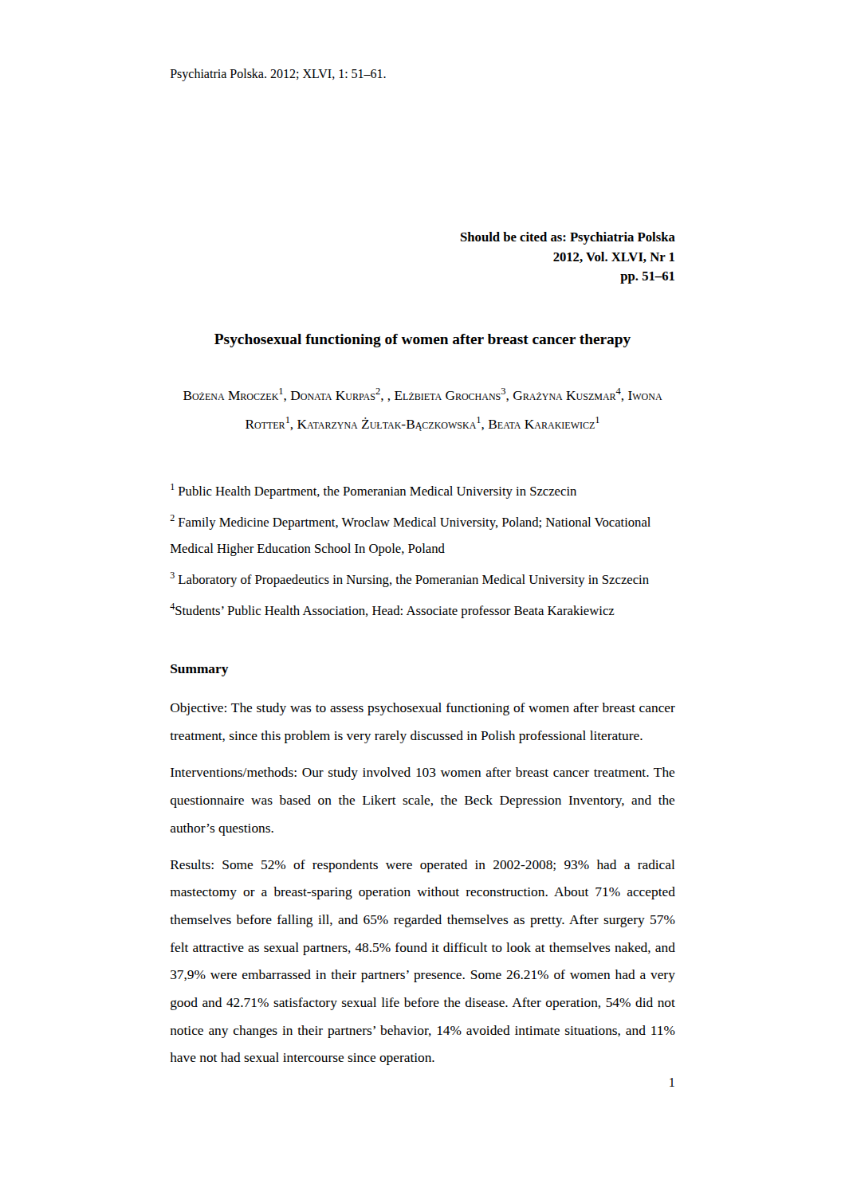Psychiatria Polska. 2012; XLVI, 1: 51–61.
Should be cited as: Psychiatria Polska
2012, Vol. XLVI, Nr 1
pp. 51–61
Psychosexual functioning of women after breast cancer therapy
Bożena Mroczek1, Donata Kurpas2, , Elżbieta Grochans3, Grażyna Kuszmar4, Iwona Rotter1, Katarzyna Żułtak-Bączkowska1, Beata Karakiewicz1
1 Public Health Department, the Pomeranian Medical University in Szczecin
2 Family Medicine Department, Wroclaw Medical University, Poland; National Vocational Medical Higher Education School In Opole, Poland
3 Laboratory of Propaedeutics in Nursing, the Pomeranian Medical University in Szczecin
4Students’ Public Health Association, Head: Associate professor Beata Karakiewicz
Summary
Objective: The study was to assess psychosexual functioning of women after breast cancer treatment, since this problem is very rarely discussed in Polish professional literature.
Interventions/methods: Our study involved 103 women after breast cancer treatment. The questionnaire was based on the Likert scale, the Beck Depression Inventory, and the author’s questions.
Results: Some 52% of respondents were operated in 2002-2008; 93% had a radical mastectomy or a breast-sparing operation without reconstruction. About 71% accepted themselves before falling ill, and 65% regarded themselves as pretty. After surgery 57% felt attractive as sexual partners, 48.5% found it difficult to look at themselves naked, and 37,9% were embarrassed in their partners’ presence. Some 26.21% of women had a very good and 42.71% satisfactory sexual life before the disease. After operation, 54% did not notice any changes in their partners’ behavior, 14% avoided intimate situations, and 11% have not had sexual intercourse since operation.
1